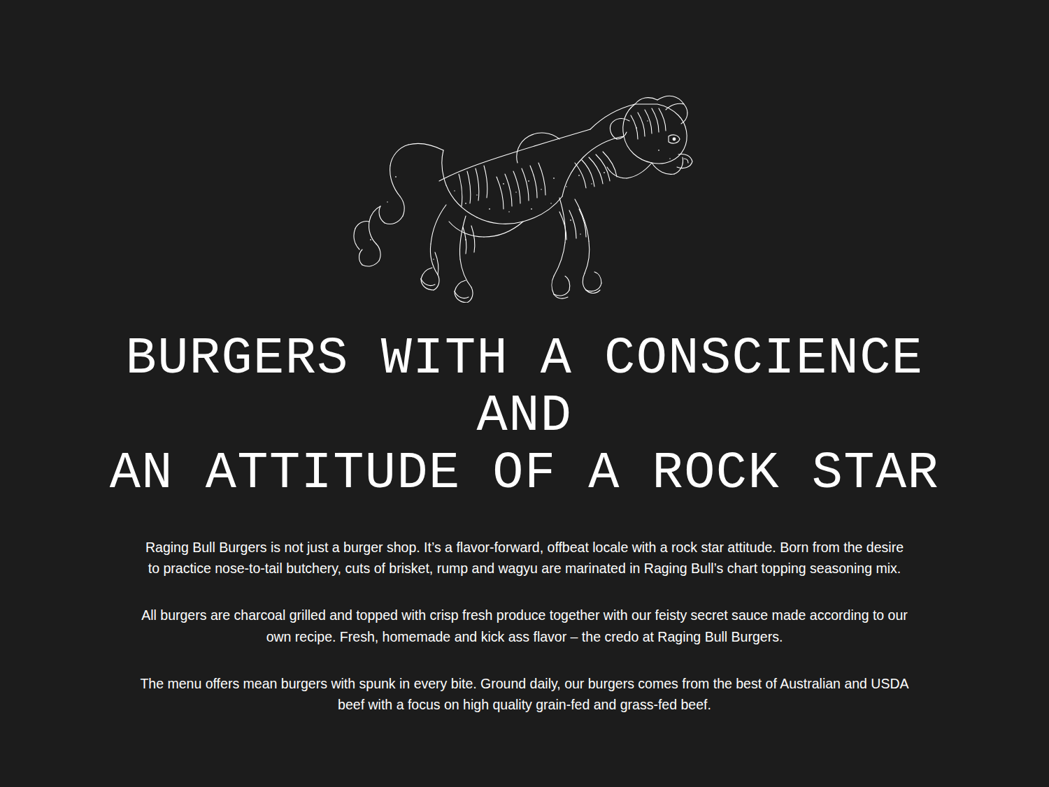Raging Bull emblem
Burgers with a conscience and
an attitude of a rock star
Raging Bull Burgers is not just a burger shop. It’s a flavor-forward, offbeat locale with a rock star attitude. Born from the desire to practice nose-to-tail butchery, cuts of brisket, rump and wagyu are marinated in Raging Bull’s chart topping seasoning mix.
All burgers are charcoal grilled and topped with crisp fresh produce together with our feisty secret sauce made according to our own recipe. Fresh, homemade and kick ass flavor – the credo at Raging Bull Burgers.
The menu offers mean burgers with spunk in every bite. Ground daily, our burgers comes from the best of Australian and USDA beef with a focus on high quality grain-fed and grass-fed beef.